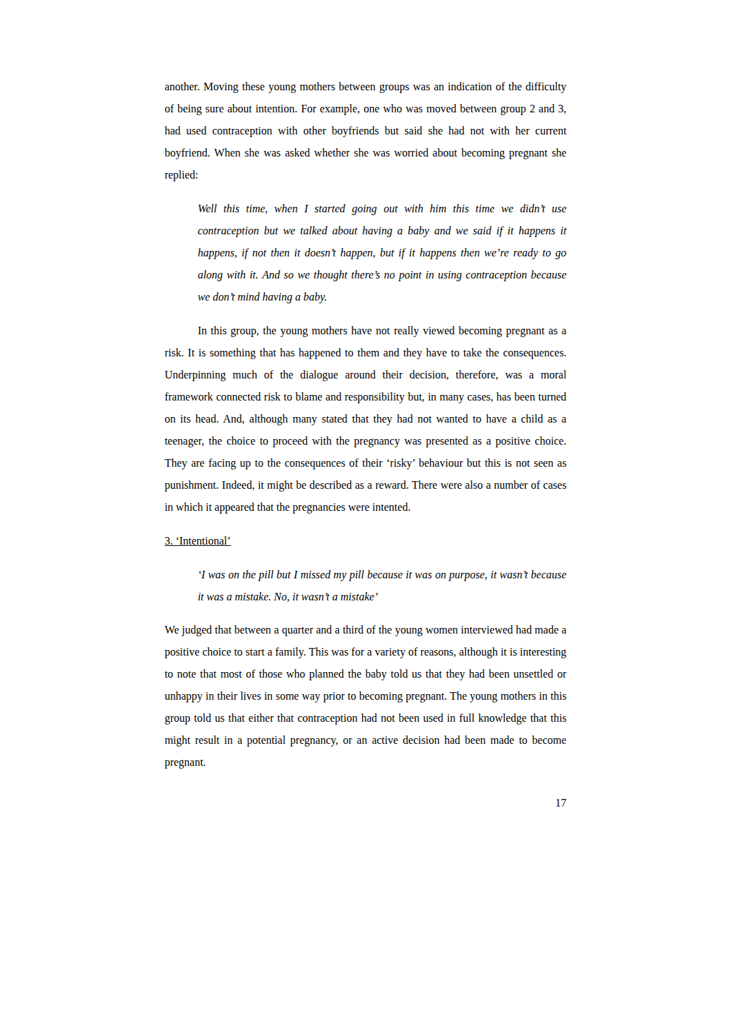another. Moving these young mothers between groups was an indication of the difficulty of being sure about intention. For example, one who was moved between group 2 and 3, had used contraception with other boyfriends but said she had not with her current boyfriend. When she was asked whether she was worried about becoming pregnant she replied:
Well this time, when I started going out with him this time we didn’t use contraception but we talked about having a baby and we said if it happens it happens, if not then it doesn’t happen, but if it happens then we’re ready to go along with it. And so we thought there’s no point in using contraception because we don’t mind having a baby.
In this group, the young mothers have not really viewed becoming pregnant as a risk. It is something that has happened to them and they have to take the consequences. Underpinning much of the dialogue around their decision, therefore, was a moral framework connected risk to blame and responsibility but, in many cases, has been turned on its head. And, although many stated that they had not wanted to have a child as a teenager, the choice to proceed with the pregnancy was presented as a positive choice. They are facing up to the consequences of their ‘risky’ behaviour but this is not seen as punishment. Indeed, it might be described as a reward. There were also a number of cases in which it appeared that the pregnancies were intented.
3. ‘Intentional’
‘I was on the pill but I missed my pill because it was on purpose, it wasn’t because it was a mistake. No, it wasn’t a mistake’
We judged that between a quarter and a third of the young women interviewed had made a positive choice to start a family. This was for a variety of reasons, although it is interesting to note that most of those who planned the baby told us that they had been unsettled or unhappy in their lives in some way prior to becoming pregnant. The young mothers in this group told us that either that contraception had not been used in full knowledge that this might result in a potential pregnancy, or an active decision had been made to become pregnant.
17